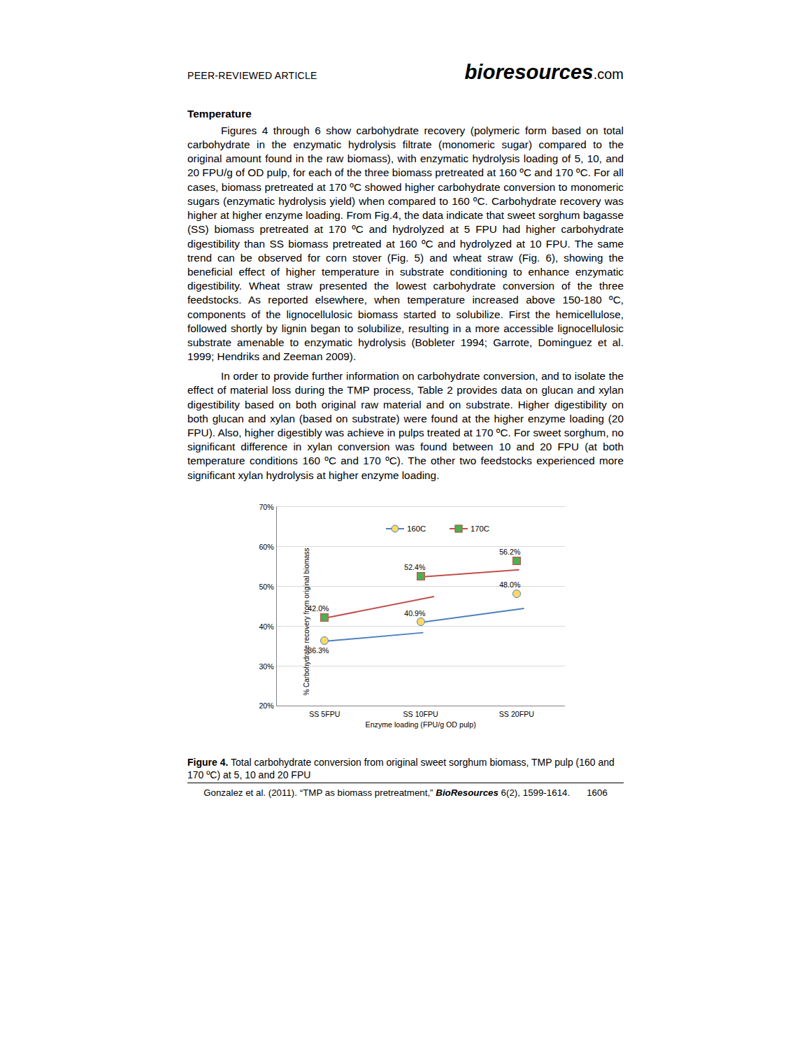PEER-REVIEWED ARTICLE
bioresources.com
Temperature
Figures 4 through 6 show carbohydrate recovery (polymeric form based on total carbohydrate in the enzymatic hydrolysis filtrate (monomeric sugar) compared to the original amount found in the raw biomass), with enzymatic hydrolysis loading of 5, 10, and 20 FPU/g of OD pulp, for each of the three biomass pretreated at 160 ºC and 170 ºC. For all cases, biomass pretreated at 170 ºC showed higher carbohydrate conversion to monomeric sugars (enzymatic hydrolysis yield) when compared to 160 ºC. Carbohydrate recovery was higher at higher enzyme loading. From Fig.4, the data indicate that sweet sorghum bagasse (SS) biomass pretreated at 170 ºC and hydrolyzed at 5 FPU had higher carbohydrate digestibility than SS biomass pretreated at 160 ºC and hydrolyzed at 10 FPU. The same trend can be observed for corn stover (Fig. 5) and wheat straw (Fig. 6), showing the beneficial effect of higher temperature in substrate conditioning to enhance enzymatic digestibility. Wheat straw presented the lowest carbohydrate conversion of the three feedstocks. As reported elsewhere, when temperature increased above 150-180 ºC, components of the lignocellulosic biomass started to solubilize. First the hemicellulose, followed shortly by lignin began to solubilize, resulting in a more accessible lignocellulosic substrate amenable to enzymatic hydrolysis (Bobleter 1994; Garrote, Dominguez et al. 1999; Hendriks and Zeeman 2009).
In order to provide further information on carbohydrate conversion, and to isolate the effect of material loss during the TMP process, Table 2 provides data on glucan and xylan digestibility based on both original raw material and on substrate. Higher digestibility on both glucan and xylan (based on substrate) were found at the higher enzyme loading (20 FPU). Also, higher digestibly was achieve in pulps treated at 170 ºC. For sweet sorghum, no significant difference in xylan conversion was found between 10 and 20 FPU (at both temperature conditions 160 ºC and 170 ºC). The other two feedstocks experienced more significant xylan hydrolysis at higher enzyme loading.
% Carbohydrate recovery from original biomass
70%
60%
50%
40%
30%
20%
160C
170C
SS 5FPU
SS 10FPU
SS 20FPU
Enzyme loading (FPU/g OD pulp)
36.3%
40.9%
48.0%
42.0%
52.4%
56.2%
Figure 4. Total carbohydrate conversion from original sweet sorghum biomass, TMP pulp (160 and 170 ºC) at 5, 10 and 20 FPU
Gonzalez et al. (2011). “TMP as biomass pretreatment,” BioResources 6(2), 1599-1614.1606